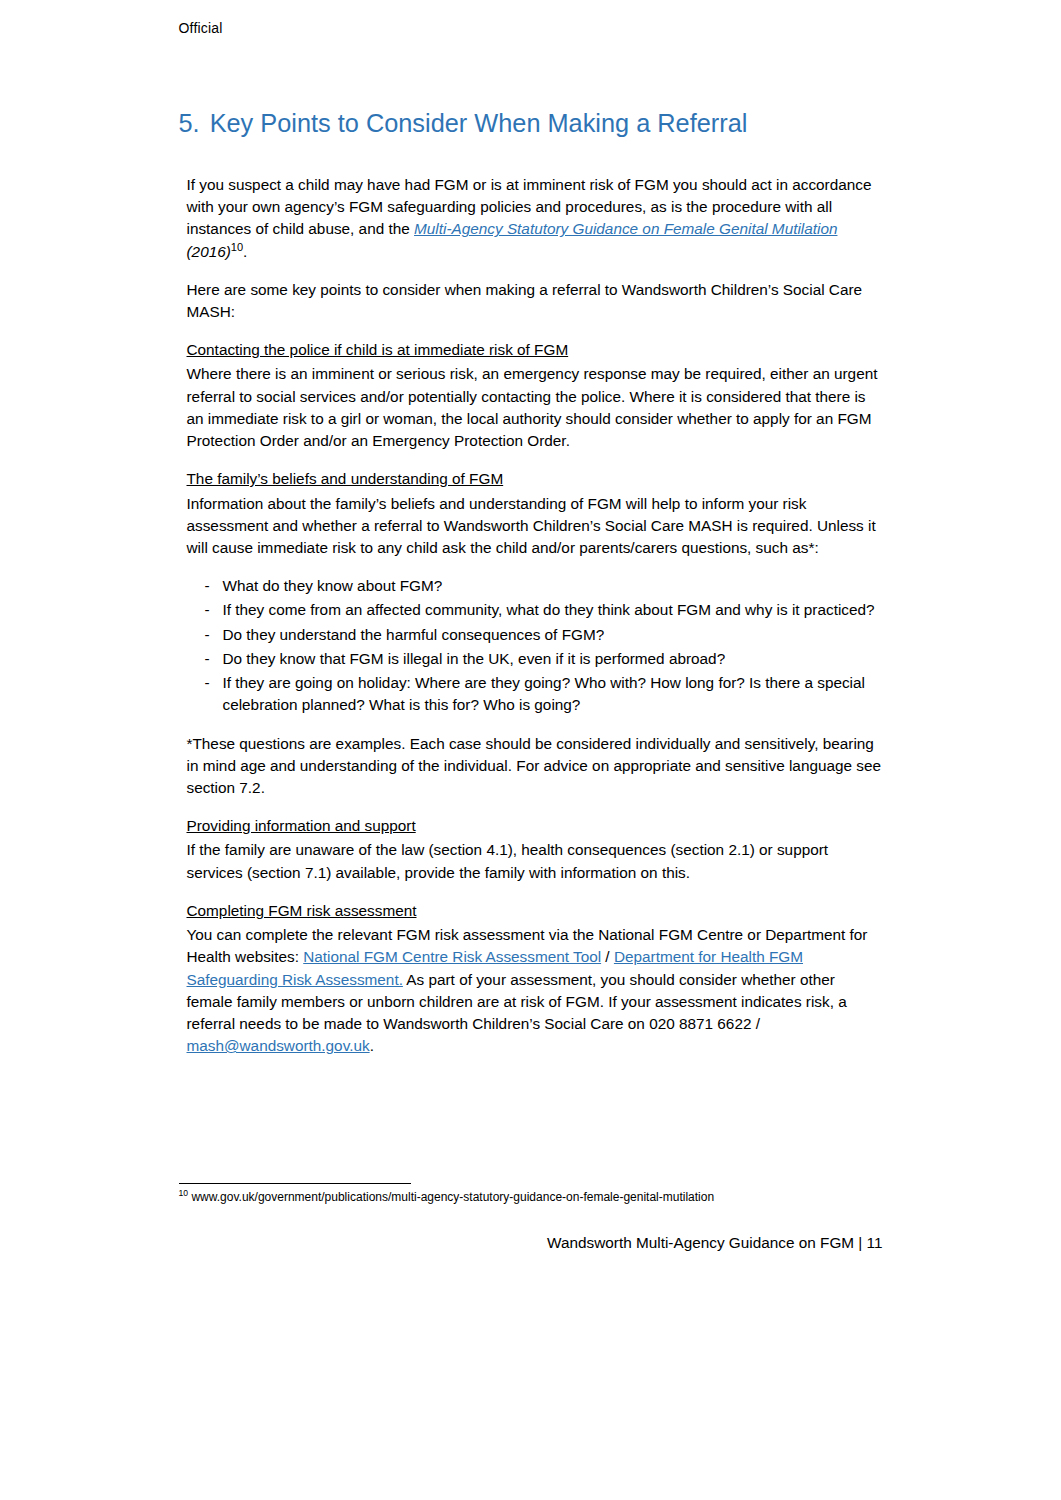Official
5. Key Points to Consider When Making a Referral
If you suspect a child may have had FGM or is at imminent risk of FGM you should act in accordance with your own agency’s FGM safeguarding policies and procedures, as is the procedure with all instances of child abuse, and the Multi-Agency Statutory Guidance on Female Genital Mutilation (2016)10.
Here are some key points to consider when making a referral to Wandsworth Children’s Social Care MASH:
Contacting the police if child is at immediate risk of FGM
Where there is an imminent or serious risk, an emergency response may be required, either an urgent referral to social services and/or potentially contacting the police. Where it is considered that there is an immediate risk to a girl or woman, the local authority should consider whether to apply for an FGM Protection Order and/or an Emergency Protection Order.
The family’s beliefs and understanding of FGM
Information about the family’s beliefs and understanding of FGM will help to inform your risk assessment and whether a referral to Wandsworth Children’s Social Care MASH is required. Unless it will cause immediate risk to any child ask the child and/or parents/carers questions, such as*:
What do they know about FGM?
If they come from an affected community, what do they think about FGM and why is it practiced?
Do they understand the harmful consequences of FGM?
Do they know that FGM is illegal in the UK, even if it is performed abroad?
If they are going on holiday: Where are they going? Who with? How long for? Is there a special celebration planned? What is this for? Who is going?
*These questions are examples. Each case should be considered individually and sensitively, bearing in mind age and understanding of the individual. For advice on appropriate and sensitive language see section 7.2.
Providing information and support
If the family are unaware of the law (section 4.1), health consequences (section 2.1) or support services (section 7.1) available, provide the family with information on this.
Completing FGM risk assessment
You can complete the relevant FGM risk assessment via the National FGM Centre or Department for Health websites: National FGM Centre Risk Assessment Tool / Department for Health FGM Safeguarding Risk Assessment. As part of your assessment, you should consider whether other female family members or unborn children are at risk of FGM. If your assessment indicates risk, a referral needs to be made to Wandsworth Children’s Social Care on 020 8871 6622 / mash@wandsworth.gov.uk.
10 www.gov.uk/government/publications/multi-agency-statutory-guidance-on-female-genital-mutilation
Wandsworth Multi-Agency Guidance on FGM | 11